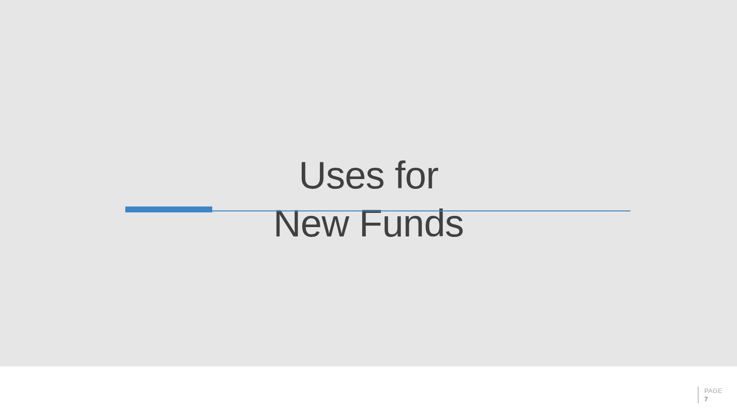Uses for
New Funds
PAGE7